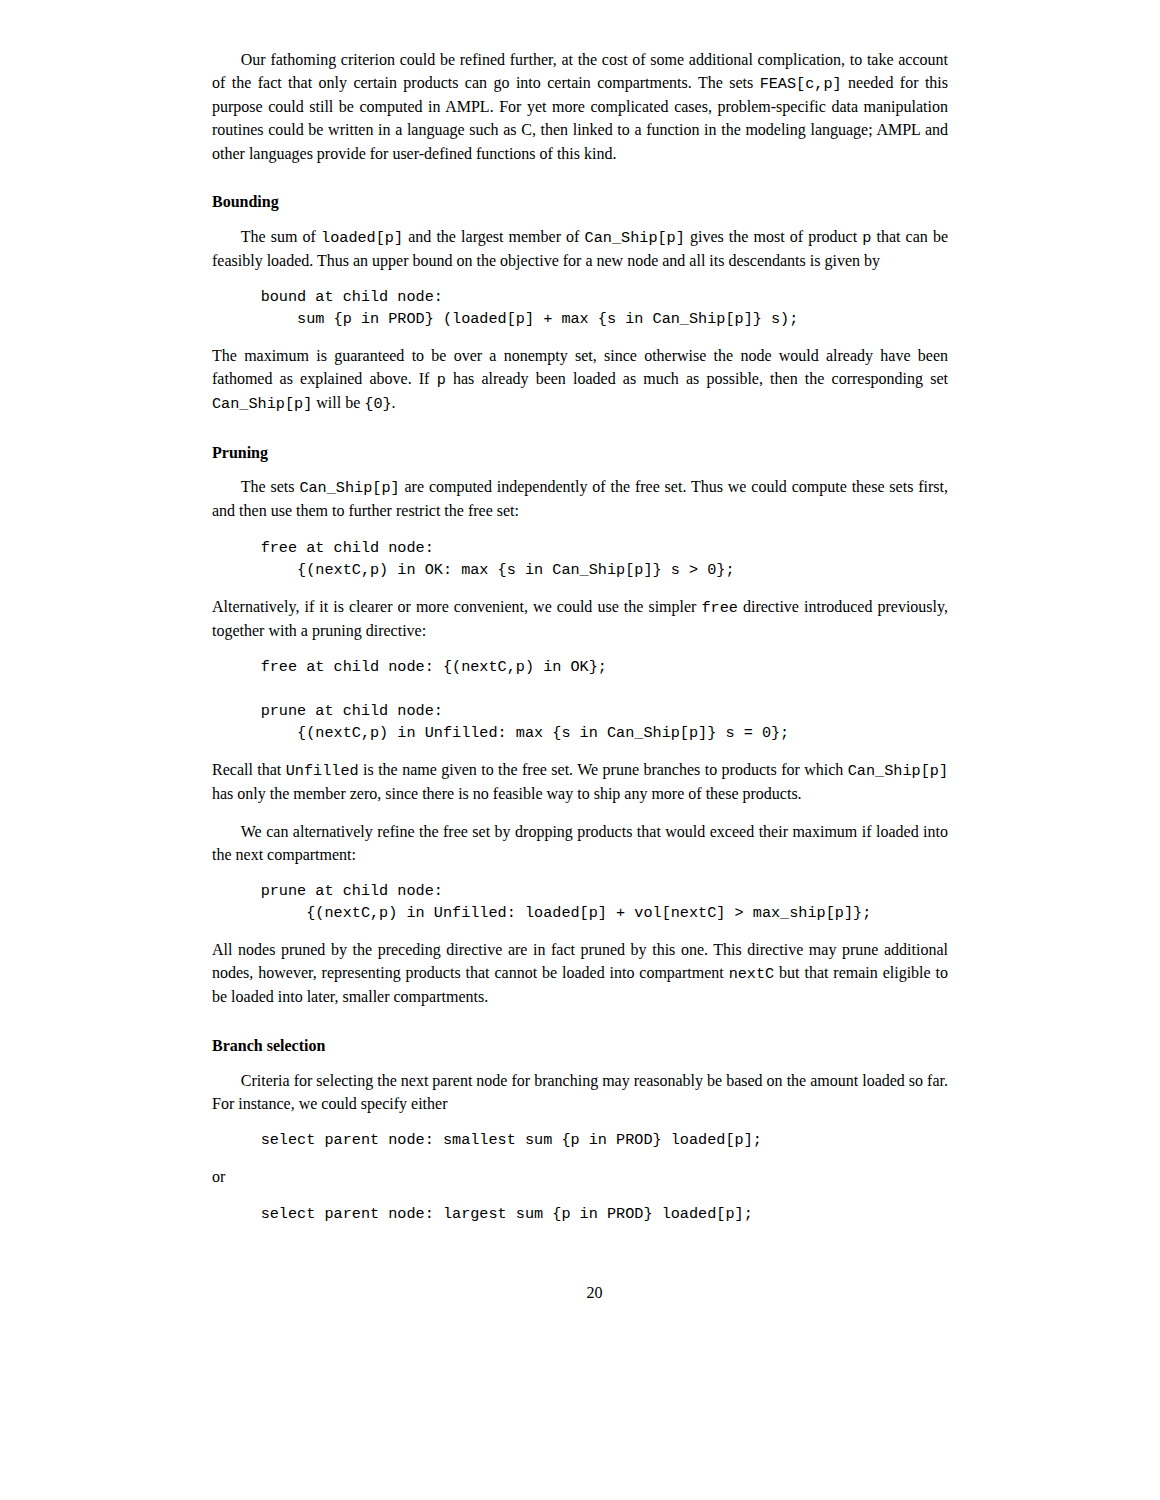Our fathoming criterion could be refined further, at the cost of some additional complication, to take account of the fact that only certain products can go into certain compartments. The sets FEAS[c,p] needed for this purpose could still be computed in AMPL. For yet more complicated cases, problem-specific data manipulation routines could be written in a language such as C, then linked to a function in the modeling language; AMPL and other languages provide for user-defined functions of this kind.
Bounding
The sum of loaded[p] and the largest member of Can_Ship[p] gives the most of product p that can be feasibly loaded. Thus an upper bound on the objective for a new node and all its descendants is given by
bound at child node:
    sum {p in PROD} (loaded[p] + max {s in Can_Ship[p]} s);
The maximum is guaranteed to be over a nonempty set, since otherwise the node would already have been fathomed as explained above. If p has already been loaded as much as possible, then the corresponding set Can_Ship[p] will be {0}.
Pruning
The sets Can_Ship[p] are computed independently of the free set. Thus we could compute these sets first, and then use them to further restrict the free set:
free at child node:
    {(nextC,p) in OK: max {s in Can_Ship[p]} s > 0};
Alternatively, if it is clearer or more convenient, we could use the simpler free directive introduced previously, together with a pruning directive:
free at child node: {(nextC,p) in OK};

prune at child node:
    {(nextC,p) in Unfilled: max {s in Can_Ship[p]} s = 0};
Recall that Unfilled is the name given to the free set. We prune branches to products for which Can_Ship[p] has only the member zero, since there is no feasible way to ship any more of these products.
We can alternatively refine the free set by dropping products that would exceed their maximum if loaded into the next compartment:
prune at child node:
     {(nextC,p) in Unfilled: loaded[p] + vol[nextC] > max_ship[p]};
All nodes pruned by the preceding directive are in fact pruned by this one. This directive may prune additional nodes, however, representing products that cannot be loaded into compartment nextC but that remain eligible to be loaded into later, smaller compartments.
Branch selection
Criteria for selecting the next parent node for branching may reasonably be based on the amount loaded so far. For instance, we could specify either
select parent node: smallest sum {p in PROD} loaded[p];
or
select parent node: largest sum {p in PROD} loaded[p];
20